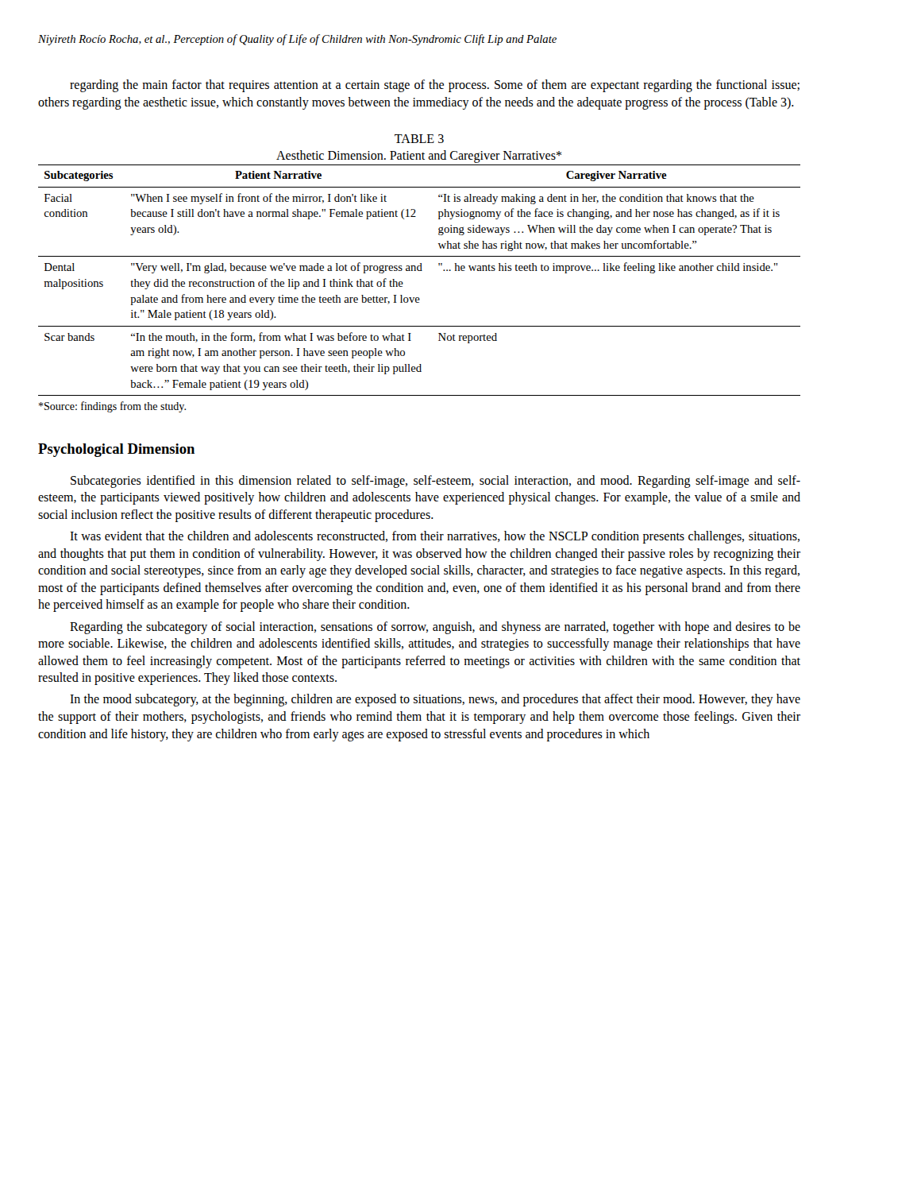Niyireth Rocío Rocha, et al., Perception of Quality of Life of Children with Non-Syndromic Clift Lip and Palate
regarding the main factor that requires attention at a certain stage of the process. Some of them are expectant regarding the functional issue; others regarding the aesthetic issue, which constantly moves between the immediacy of the needs and the adequate progress of the process (Table 3).
TABLE 3
Aesthetic Dimension. Patient and Caregiver Narratives*
| Subcategories | Patient Narrative | Caregiver Narrative |
| --- | --- | --- |
| Facial condition | "When I see myself in front of the mirror, I don't like it because I still don't have a normal shape." Female patient (12 years old). | “It is already making a dent in her, the condition that knows that the physiognomy of the face is changing, and her nose has changed, as if it is going sideways … When will the day come when I can operate? That is what she has right now, that makes her uncomfortable.” |
| Dental malpositions | "Very well, I'm glad, because we've made a lot of progress and they did the reconstruction of the lip and I think that of the palate and from here and every time the teeth are better, I love it." Male patient (18 years old). | "... he wants his teeth to improve... like feeling like another child inside." |
| Scar bands | “In the mouth, in the form, from what I was before to what I am right now, I am another person. I have seen people who were born that way that you can see their teeth, their lip pulled back…” Female patient (19 years old) | Not reported |
*Source: findings from the study.
Psychological Dimension
Subcategories identified in this dimension related to self-image, self-esteem, social interaction, and mood. Regarding self-image and self-esteem, the participants viewed positively how children and adolescents have experienced physical changes. For example, the value of a smile and social inclusion reflect the positive results of different therapeutic procedures.
It was evident that the children and adolescents reconstructed, from their narratives, how the NSCLP condition presents challenges, situations, and thoughts that put them in condition of vulnerability. However, it was observed how the children changed their passive roles by recognizing their condition and social stereotypes, since from an early age they developed social skills, character, and strategies to face negative aspects. In this regard, most of the participants defined themselves after overcoming the condition and, even, one of them identified it as his personal brand and from there he perceived himself as an example for people who share their condition.
Regarding the subcategory of social interaction, sensations of sorrow, anguish, and shyness are narrated, together with hope and desires to be more sociable. Likewise, the children and adolescents identified skills, attitudes, and strategies to successfully manage their relationships that have allowed them to feel increasingly competent. Most of the participants referred to meetings or activities with children with the same condition that resulted in positive experiences. They liked those contexts.
In the mood subcategory, at the beginning, children are exposed to situations, news, and procedures that affect their mood. However, they have the support of their mothers, psychologists, and friends who remind them that it is temporary and help them overcome those feelings. Given their condition and life history, they are children who from early ages are exposed to stressful events and procedures in which